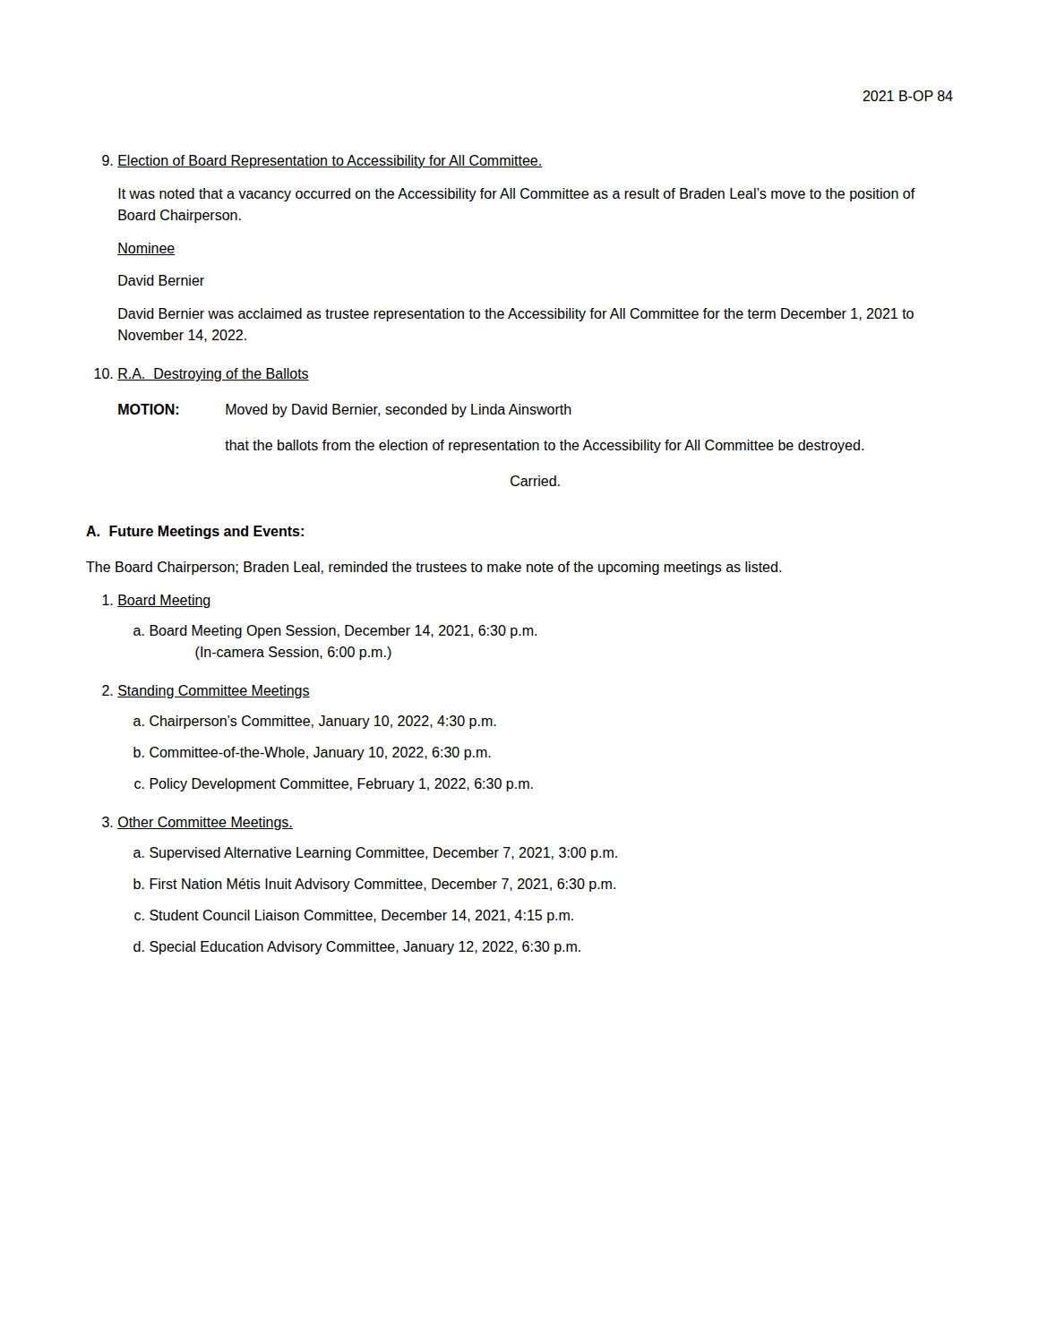2021 B-OP 84
Election of Board Representation to Accessibility for All Committee.
It was noted that a vacancy occurred on the Accessibility for All Committee as a result of Braden Leal’s move to the position of Board Chairperson.
Nominee
David Bernier
David Bernier was acclaimed as trustee representation to the Accessibility for All Committee for the term December 1, 2021 to November 14, 2022.
R.A. Destroying of the Ballots
MOTION:
Moved by David Bernier, seconded by Linda Ainsworth
that the ballots from the election of representation to the Accessibility for All Committee be destroyed.
Carried.
A. Future Meetings and Events:
The Board Chairperson; Braden Leal, reminded the trustees to make note of the upcoming meetings as listed.
Board Meeting
Board Meeting Open Session, December 14, 2021, 6:30 p.m.
(In-camera Session, 6:00 p.m.)
Standing Committee Meetings
Chairperson’s Committee, January 10, 2022, 4:30 p.m.
Committee-of-the-Whole, January 10, 2022, 6:30 p.m.
Policy Development Committee, February 1, 2022, 6:30 p.m.
Other Committee Meetings.
Supervised Alternative Learning Committee, December 7, 2021, 3:00 p.m.
First Nation Métis Inuit Advisory Committee, December 7, 2021, 6:30 p.m.
Student Council Liaison Committee, December 14, 2021, 4:15 p.m.
Special Education Advisory Committee, January 12, 2022, 6:30 p.m.